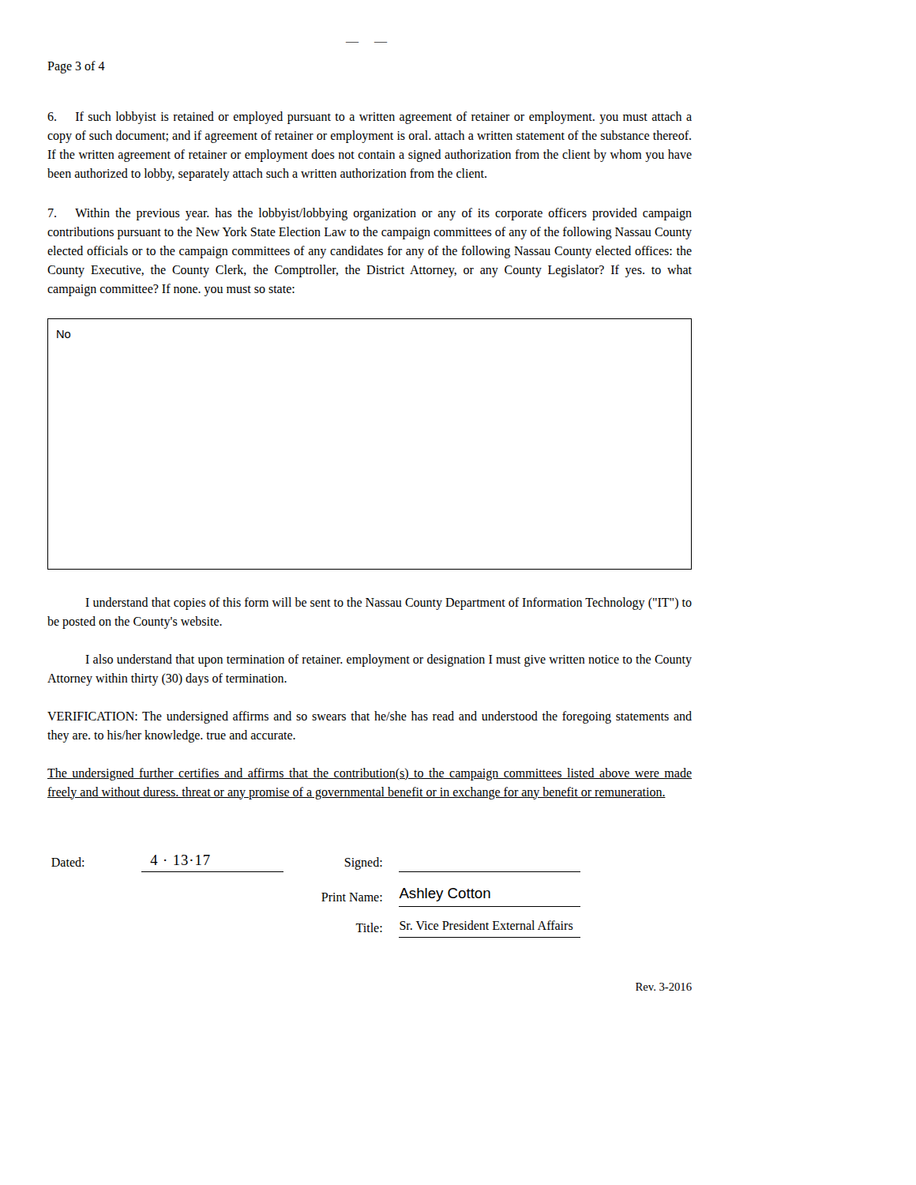— —
Page 3 of 4
6. If such lobbyist is retained or employed pursuant to a written agreement of retainer or employment. you must attach a copy of such document; and if agreement of retainer or employment is oral. attach a written statement of the substance thereof. If the written agreement of retainer or employment does not contain a signed authorization from the client by whom you have been authorized to lobby, separately attach such a written authorization from the client.
7. Within the previous year. has the lobbyist/lobbying organization or any of its corporate officers provided campaign contributions pursuant to the New York State Election Law to the campaign committees of any of the following Nassau County elected officials or to the campaign committees of any candidates for any of the following Nassau County elected offices: the County Executive, the County Clerk, the Comptroller, the District Attorney, or any County Legislator? If yes. to what campaign committee? If none. you must so state:
No
I understand that copies of this form will be sent to the Nassau County Department of Information Technology ("IT") to be posted on the County's website.
I also understand that upon termination of retainer. employment or designation I must give written notice to the County Attorney within thirty (30) days of termination.
VERIFICATION: The undersigned affirms and so swears that he/she has read and understood the foregoing statements and they are. to his/her knowledge. true and accurate.
The undersigned further certifies and affirms that the contribution(s) to the campaign committees listed above were made freely and without duress. threat or any promise of a governmental benefit or in exchange for any benefit or remuneration.
| Dated: | 4 · 13·17 | Signed: | |
| | Print Name: | Ashley Cotton |
| | Title: | Sr. Vice President External Affairs |
Rev. 3-2016